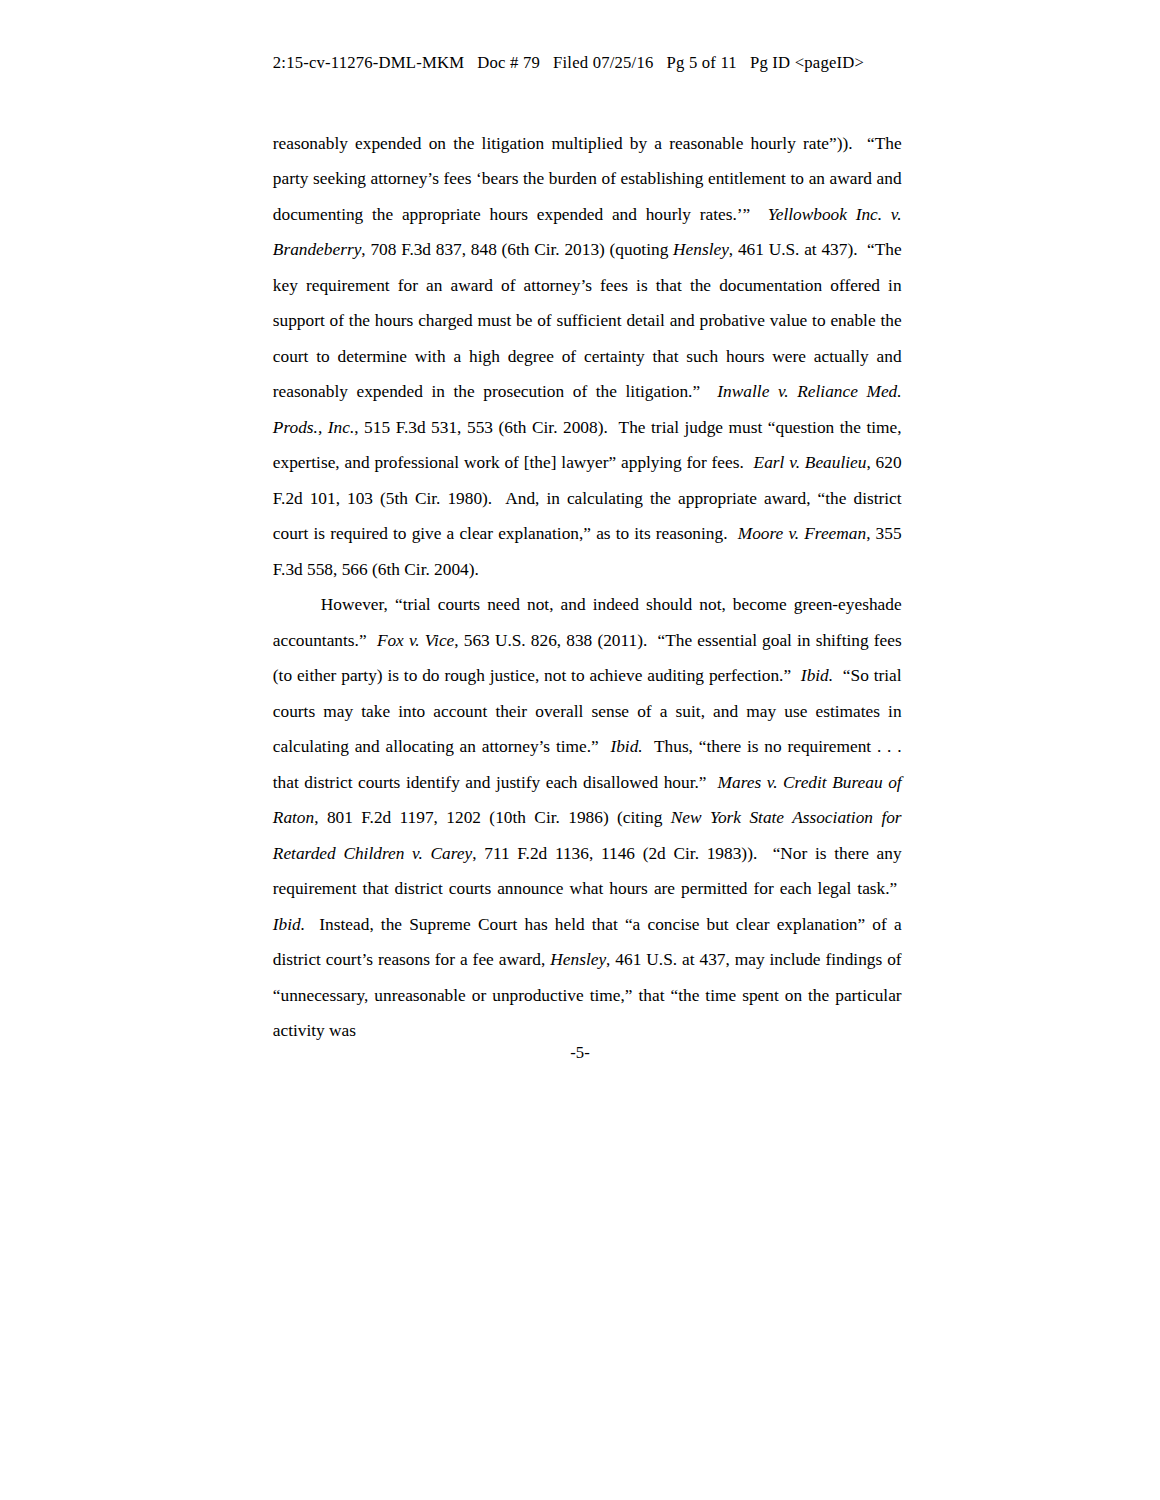2:15-cv-11276-DML-MKM Doc # 79 Filed 07/25/16 Pg 5 of 11 Pg ID <pageID>
reasonably expended on the litigation multiplied by a reasonable hourly rate”)). “The party seeking attorney’s fees ‘bears the burden of establishing entitlement to an award and documenting the appropriate hours expended and hourly rates.’” Yellowbook Inc. v. Brandeberry, 708 F.3d 837, 848 (6th Cir. 2013) (quoting Hensley, 461 U.S. at 437). “The key requirement for an award of attorney’s fees is that the documentation offered in support of the hours charged must be of sufficient detail and probative value to enable the court to determine with a high degree of certainty that such hours were actually and reasonably expended in the prosecution of the litigation.” Inwalle v. Reliance Med. Prods., Inc., 515 F.3d 531, 553 (6th Cir. 2008). The trial judge must “question the time, expertise, and professional work of [the] lawyer” applying for fees. Earl v. Beaulieu, 620 F.2d 101, 103 (5th Cir. 1980). And, in calculating the appropriate award, “the district court is required to give a clear explanation,” as to its reasoning. Moore v. Freeman, 355 F.3d 558, 566 (6th Cir. 2004).
However, “trial courts need not, and indeed should not, become green-eyeshade accountants.” Fox v. Vice, 563 U.S. 826, 838 (2011). “The essential goal in shifting fees (to either party) is to do rough justice, not to achieve auditing perfection.” Ibid. “So trial courts may take into account their overall sense of a suit, and may use estimates in calculating and allocating an attorney’s time.” Ibid. Thus, “there is no requirement . . . that district courts identify and justify each disallowed hour.” Mares v. Credit Bureau of Raton, 801 F.2d 1197, 1202 (10th Cir. 1986) (citing New York State Association for Retarded Children v. Carey, 711 F.2d 1136, 1146 (2d Cir. 1983)). “Nor is there any requirement that district courts announce what hours are permitted for each legal task.” Ibid. Instead, the Supreme Court has held that “a concise but clear explanation” of a district court’s reasons for a fee award, Hensley, 461 U.S. at 437, may include findings of “unnecessary, unreasonable or unproductive time,” that “the time spent on the particular activity was
-5-